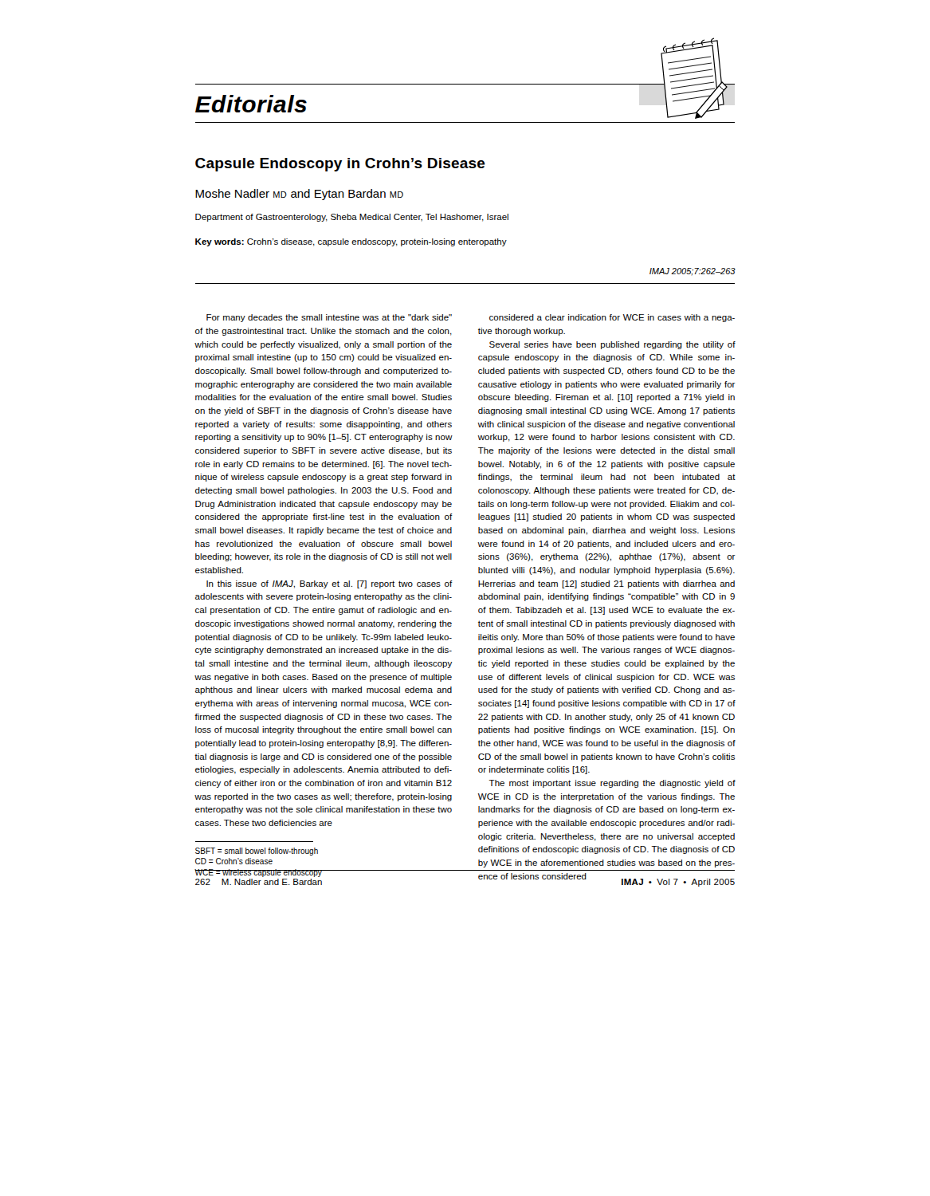Editorials
Capsule Endoscopy in Crohn’s Disease
Moshe Nadler MD and Eytan Bardan MD
Department of Gastroenterology, Sheba Medical Center, Tel Hashomer, Israel
Key words: Crohn’s disease, capsule endoscopy, protein-losing enteropathy
IMAJ 2005;7:262–263
For many decades the small intestine was at the "dark side" of the gastrointestinal tract. Unlike the stomach and the colon, which could be perfectly visualized, only a small portion of the proximal small intestine (up to 150 cm) could be visualized endoscopically. Small bowel follow-through and computerized tomographic enterography are considered the two main available modalities for the evaluation of the entire small bowel. Studies on the yield of SBFT in the diagnosis of Crohn’s disease have reported a variety of results: some disappointing, and others reporting a sensitivity up to 90% [1–5]. CT enterography is now considered superior to SBFT in severe active disease, but its role in early CD remains to be determined. [6]. The novel technique of wireless capsule endoscopy is a great step forward in detecting small bowel pathologies. In 2003 the U.S. Food and Drug Administration indicated that capsule endoscopy may be considered the appropriate first-line test in the evaluation of small bowel diseases. It rapidly became the test of choice and has revolutionized the evaluation of obscure small bowel bleeding; however, its role in the diagnosis of CD is still not well established.
In this issue of IMAJ, Barkay et al. [7] report two cases of adolescents with severe protein-losing enteropathy as the clinical presentation of CD. The entire gamut of radiologic and endoscopic investigations showed normal anatomy, rendering the potential diagnosis of CD to be unlikely. Tc-99m labeled leukocyte scintigraphy demonstrated an increased uptake in the distal small intestine and the terminal ileum, although ileoscopy was negative in both cases. Based on the presence of multiple aphthous and linear ulcers with marked mucosal edema and erythema with areas of intervening normal mucosa, WCE confirmed the suspected diagnosis of CD in these two cases. The loss of mucosal integrity throughout the entire small bowel can potentially lead to protein-losing enteropathy [8,9]. The differential diagnosis is large and CD is considered one of the possible etiologies, especially in adolescents. Anemia attributed to deficiency of either iron or the combination of iron and vitamin B12 was reported in the two cases as well; therefore, protein-losing enteropathy was not the sole clinical manifestation in these two cases. These two deficiencies are
SBFT = small bowel follow-through
CD = Crohn’s disease
WCE = wireless capsule endoscopy
considered a clear indication for WCE in cases with a negative thorough workup.
Several series have been published regarding the utility of capsule endoscopy in the diagnosis of CD. While some included patients with suspected CD, others found CD to be the causative etiology in patients who were evaluated primarily for obscure bleeding. Fireman et al. [10] reported a 71% yield in diagnosing small intestinal CD using WCE. Among 17 patients with clinical suspicion of the disease and negative conventional workup, 12 were found to harbor lesions consistent with CD. The majority of the lesions were detected in the distal small bowel. Notably, in 6 of the 12 patients with positive capsule findings, the terminal ileum had not been intubated at colonoscopy. Although these patients were treated for CD, details on long-term follow-up were not provided. Eliakim and colleagues [11] studied 20 patients in whom CD was suspected based on abdominal pain, diarrhea and weight loss. Lesions were found in 14 of 20 patients, and included ulcers and erosions (36%), erythema (22%), aphthae (17%), absent or blunted villi (14%), and nodular lymphoid hyperplasia (5.6%). Herrerias and team [12] studied 21 patients with diarrhea and abdominal pain, identifying findings “compatible” with CD in 9 of them. Tabibzadeh et al. [13] used WCE to evaluate the extent of small intestinal CD in patients previously diagnosed with ileitis only. More than 50% of those patients were found to have proximal lesions as well. The various ranges of WCE diagnostic yield reported in these studies could be explained by the use of different levels of clinical suspicion for CD. WCE was used for the study of patients with verified CD. Chong and associates [14] found positive lesions compatible with CD in 17 of 22 patients with CD. In another study, only 25 of 41 known CD patients had positive findings on WCE examination. [15]. On the other hand, WCE was found to be useful in the diagnosis of CD of the small bowel in patients known to have Crohn’s colitis or indeterminate colitis [16].
The most important issue regarding the diagnostic yield of WCE in CD is the interpretation of the various findings. The landmarks for the diagnosis of CD are based on long-term experience with the available endoscopic procedures and/or radiologic criteria. Nevertheless, there are no universal accepted definitions of endoscopic diagnosis of CD. The diagnosis of CD by WCE in the aforementioned studies was based on the presence of lesions considered
262 M. Nadler and E. Bardan
IMAJ•Vol 7•April 2005